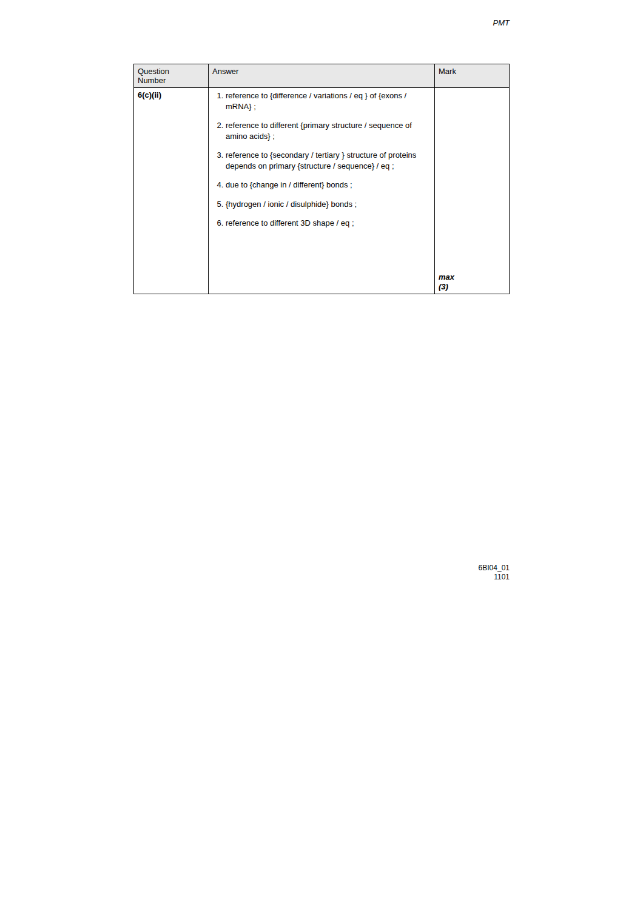PMT
| Question Number | Answer | Mark |
| --- | --- | --- |
| 6(c)(ii) | reference to {difference / variations / eq } of {exons / mRNA} ; reference to different {primary structure / sequence of amino acids} ; reference to {secondary / tertiary } structure of proteins depends on primary {structure / sequence} / eq ; due to {change in / different} bonds ; {hydrogen / ionic / disulphide} bonds ; reference to different 3D shape / eq ; | max (3) |
6BI04_01
1101